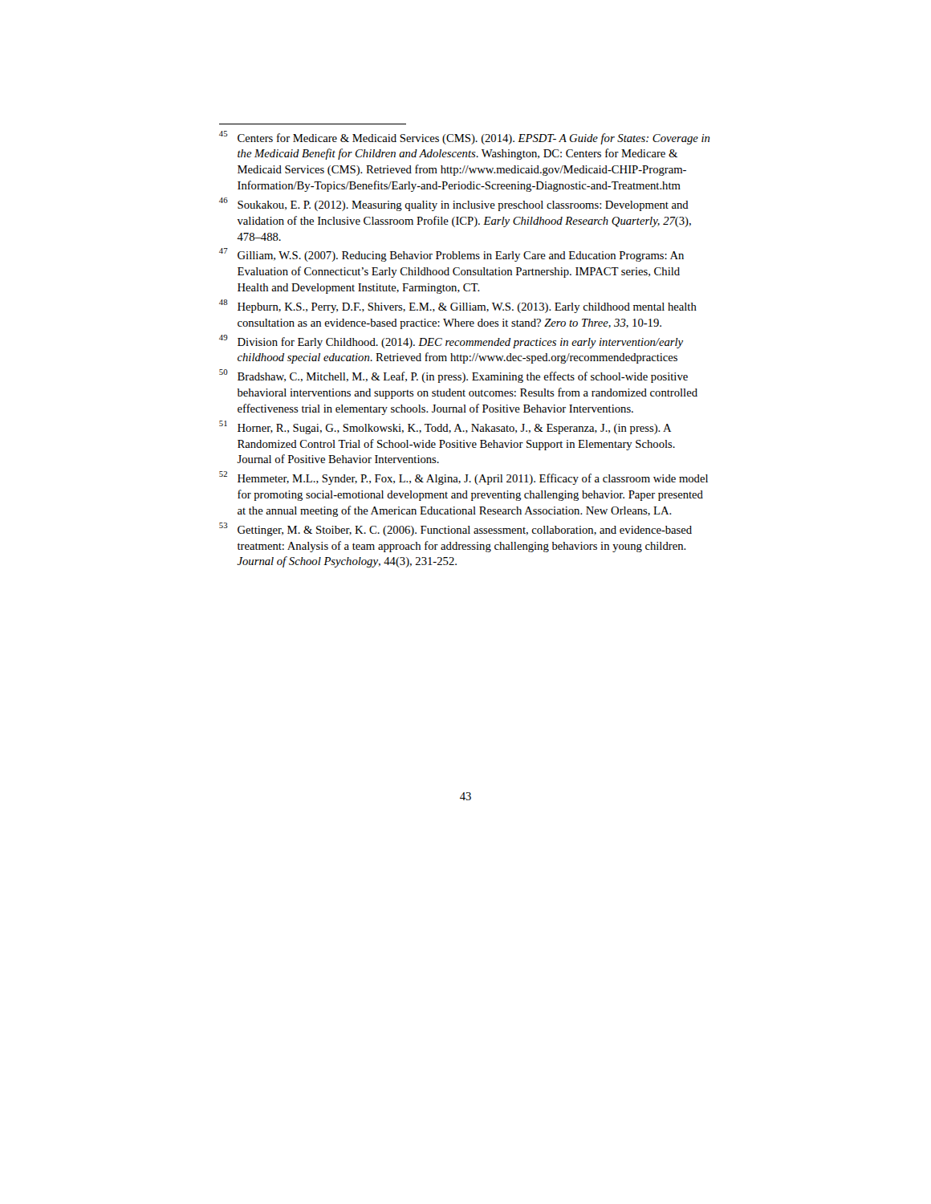45
Centers for Medicare & Medicaid Services (CMS). (2014). EPSDT- A Guide for States: Coverage in the Medicaid Benefit for Children and Adolescents. Washington, DC: Centers for Medicare & Medicaid Services (CMS). Retrieved from http://www.medicaid.gov/Medicaid-CHIP-Program-Information/By-Topics/Benefits/Early-and-Periodic-Screening-Diagnostic-and-Treatment.htm
46
Soukakou, E. P. (2012). Measuring quality in inclusive preschool classrooms: Development and validation of the Inclusive Classroom Profile (ICP). Early Childhood Research Quarterly, 27(3), 478–488.
47
Gilliam, W.S. (2007). Reducing Behavior Problems in Early Care and Education Programs: An Evaluation of Connecticut’s Early Childhood Consultation Partnership. IMPACT series, Child Health and Development Institute, Farmington, CT.
48
Hepburn, K.S., Perry, D.F., Shivers, E.M., & Gilliam, W.S. (2013). Early childhood mental health consultation as an evidence-based practice: Where does it stand? Zero to Three, 33, 10-19.
49
Division for Early Childhood. (2014). DEC recommended practices in early intervention/early childhood special education. Retrieved from http://www.dec-sped.org/recommendedpractices
50
Bradshaw, C., Mitchell, M., & Leaf, P. (in press). Examining the effects of school-wide positive behavioral interventions and supports on student outcomes: Results from a randomized controlled effectiveness trial in elementary schools. Journal of Positive Behavior Interventions.
51
Horner, R., Sugai, G., Smolkowski, K., Todd, A., Nakasato, J., & Esperanza, J., (in press). A Randomized Control Trial of School-wide Positive Behavior Support in Elementary Schools. Journal of Positive Behavior Interventions.
52
Hemmeter, M.L., Synder, P., Fox, L., & Algina, J. (April 2011). Efficacy of a classroom wide model for promoting social-emotional development and preventing challenging behavior. Paper presented at the annual meeting of the American Educational Research Association. New Orleans, LA.
53
Gettinger, M. & Stoiber, K. C. (2006). Functional assessment, collaboration, and evidence-based treatment: Analysis of a team approach for addressing challenging behaviors in young children. Journal of School Psychology, 44(3), 231-252.
43